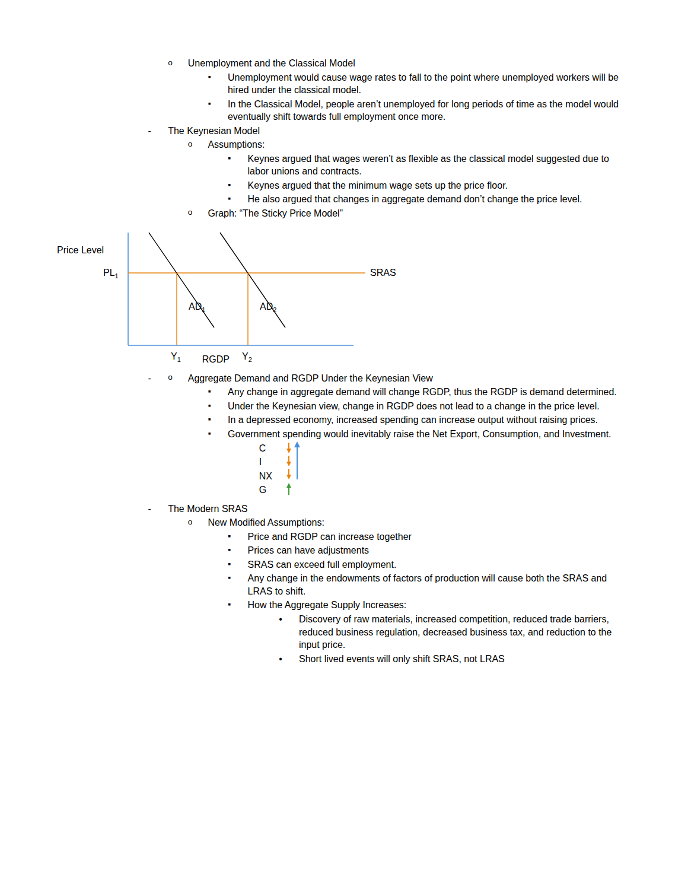Unemployment and the Classical Model
Unemployment would cause wage rates to fall to the point where unemployed workers will be hired under the classical model.
In the Classical Model, people aren’t unemployed for long periods of time as the model would eventually shift towards full employment once more.
The Keynesian Model
Assumptions:
Keynes argued that wages weren’t as flexible as the classical model suggested due to labor unions and contracts.
Keynes argued that the minimum wage sets up the price floor.
He also argued that changes in aggregate demand don’t change the price level.
Graph: “The Sticky Price Model”
Price Level RGDP PL1 SRAS AD1 AD2 Y1 Y2
-
Aggregate Demand and RGDP Under the Keynesian View
Any change in aggregate demand will change RGDP, thus the RGDP is demand determined.
Under the Keynesian view, change in RGDP does not lead to a change in the price level.
In a depressed economy, increased spending can increase output without raising prices.
Government spending would inevitably raise the Net Export, Consumption, and Investment.
C
I
NX
G
The Modern SRAS
New Modified Assumptions:
Price and RGDP can increase together
Prices can have adjustments
SRAS can exceed full employment.
Any change in the endowments of factors of production will cause both the SRAS and LRAS to shift.
How the Aggregate Supply Increases:
Discovery of raw materials, increased competition, reduced trade barriers, reduced business regulation, decreased business tax, and reduction to the input price.
Short lived events will only shift SRAS, not LRAS